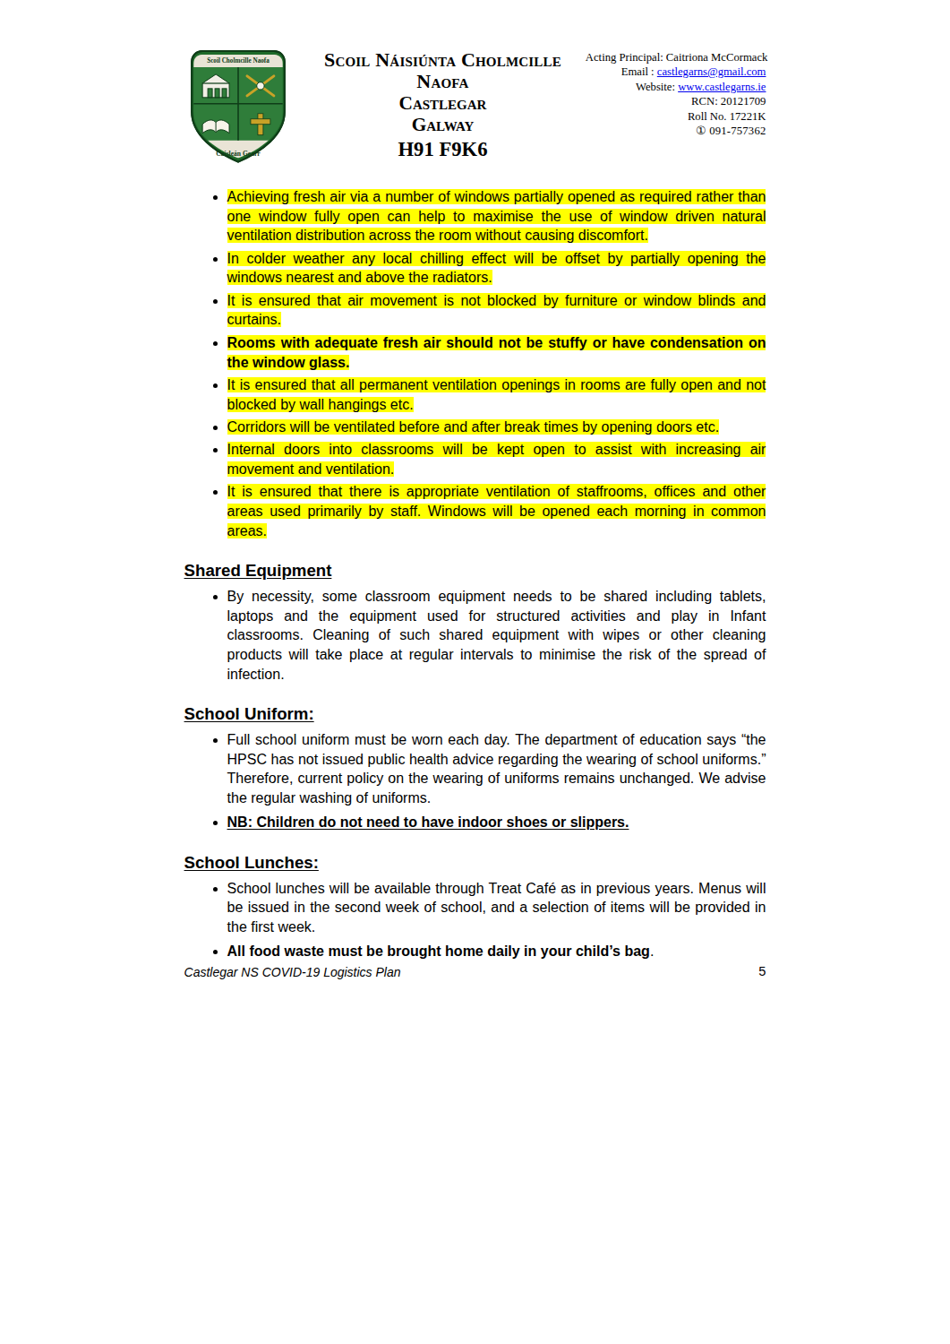Scoil Cholmcille Naofa Caisleán Gearr
Scoil Náisiúnta Cholmcille Naofa
Castlegar
Galway
H91 F9K6
Acting Principal: Caitriona McCormack
Email : castlegarns@gmail.com
Website: www.castlegarns.ie
RCN: 20121709
Roll No. 17221K
① 091-757362
Achieving fresh air via a number of windows partially opened as required rather than one window fully open can help to maximise the use of window driven natural ventilation distribution across the room without causing discomfort.
In colder weather any local chilling effect will be offset by partially opening the windows nearest and above the radiators.
It is ensured that air movement is not blocked by furniture or window blinds and curtains.
Rooms with adequate fresh air should not be stuffy or have condensation on the window glass.
It is ensured that all permanent ventilation openings in rooms are fully open and not blocked by wall hangings etc.
Corridors will be ventilated before and after break times by opening doors etc.
Internal doors into classrooms will be kept open to assist with increasing air movement and ventilation.
It is ensured that there is appropriate ventilation of staffrooms, offices and other areas used primarily by staff. Windows will be opened each morning in common areas.
Shared Equipment
By necessity, some classroom equipment needs to be shared including tablets, laptops and the equipment used for structured activities and play in Infant classrooms. Cleaning of such shared equipment with wipes or other cleaning products will take place at regular intervals to minimise the risk of the spread of infection.
School Uniform:
Full school uniform must be worn each day. The department of education says “the HPSC has not issued public health advice regarding the wearing of school uniforms.” Therefore, current policy on the wearing of uniforms remains unchanged. We advise the regular washing of uniforms.
NB: Children do not need to have indoor shoes or slippers.
School Lunches:
School lunches will be available through Treat Café as in previous years. Menus will be issued in the second week of school, and a selection of items will be provided in the first week.
All food waste must be brought home daily in your child’s bag.
Castlegar NS COVID-19 Logistics Plan
5